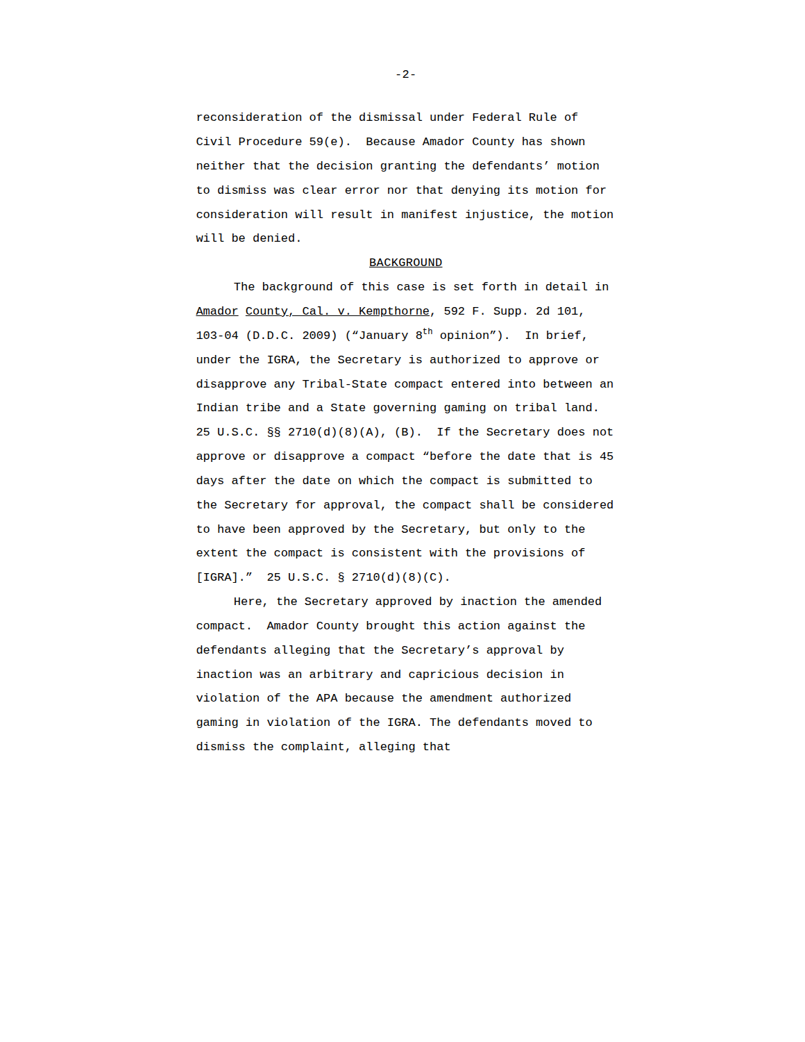-2-
reconsideration of the dismissal under Federal Rule of Civil Procedure 59(e). Because Amador County has shown neither that the decision granting the defendants’ motion to dismiss was clear error nor that denying its motion for consideration will result in manifest injustice, the motion will be denied.
BACKGROUND
The background of this case is set forth in detail in Amador County, Cal. v. Kempthorne, 592 F. Supp. 2d 101, 103-04 (D.D.C. 2009) (“January 8th opinion”). In brief, under the IGRA, the Secretary is authorized to approve or disapprove any Tribal-State compact entered into between an Indian tribe and a State governing gaming on tribal land. 25 U.S.C. §§ 2710(d)(8)(A), (B). If the Secretary does not approve or disapprove a compact “before the date that is 45 days after the date on which the compact is submitted to the Secretary for approval, the compact shall be considered to have been approved by the Secretary, but only to the extent the compact is consistent with the provisions of [IGRA].” 25 U.S.C. § 2710(d)(8)(C).
Here, the Secretary approved by inaction the amended compact. Amador County brought this action against the defendants alleging that the Secretary’s approval by inaction was an arbitrary and capricious decision in violation of the APA because the amendment authorized gaming in violation of the IGRA. The defendants moved to dismiss the complaint, alleging that